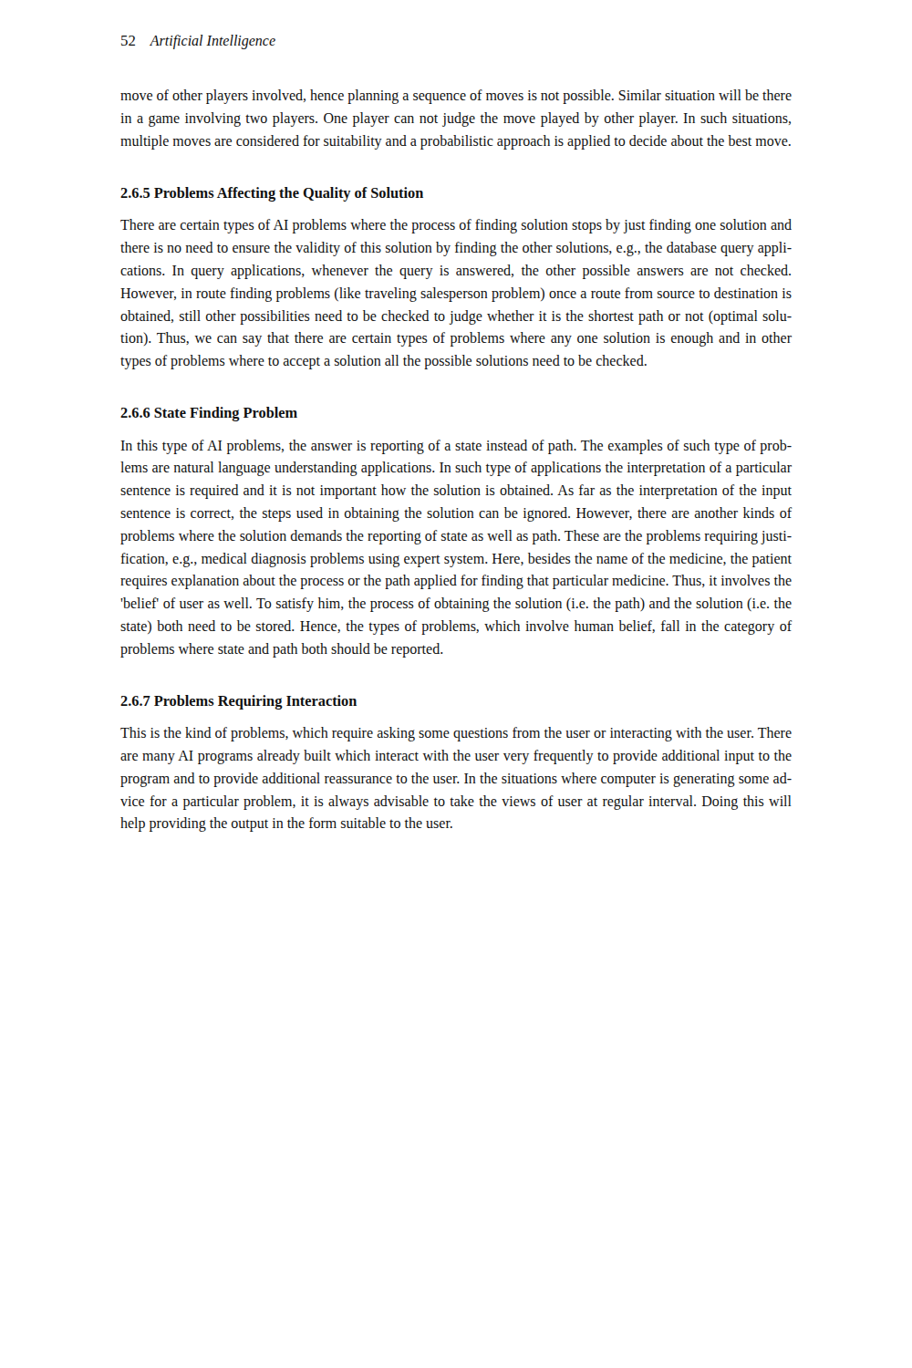52 Artificial Intelligence
move of other players involved, hence planning a sequence of moves is not possible. Similar situation will be there in a game involving two players. One player can not judge the move played by other player. In such situations, multiple moves are considered for suitability and a probabilistic approach is applied to decide about the best move.
2.6.5 Problems Affecting the Quality of Solution
There are certain types of AI problems where the process of finding solution stops by just finding one solution and there is no need to ensure the validity of this solution by finding the other solutions, e.g., the database query applications. In query applications, whenever the query is answered, the other possible answers are not checked. However, in route finding problems (like traveling salesperson problem) once a route from source to destination is obtained, still other possibilities need to be checked to judge whether it is the shortest path or not (optimal solution). Thus, we can say that there are certain types of problems where any one solution is enough and in other types of problems where to accept a solution all the possible solutions need to be checked.
2.6.6 State Finding Problem
In this type of AI problems, the answer is reporting of a state instead of path. The examples of such type of problems are natural language understanding applications. In such type of applications the interpretation of a particular sentence is required and it is not important how the solution is obtained. As far as the interpretation of the input sentence is correct, the steps used in obtaining the solution can be ignored. However, there are another kinds of problems where the solution demands the reporting of state as well as path. These are the problems requiring justification, e.g., medical diagnosis problems using expert system. Here, besides the name of the medicine, the patient requires explanation about the process or the path applied for finding that particular medicine. Thus, it involves the 'belief' of user as well. To satisfy him, the process of obtaining the solution (i.e. the path) and the solution (i.e. the state) both need to be stored. Hence, the types of problems, which involve human belief, fall in the category of problems where state and path both should be reported.
2.6.7 Problems Requiring Interaction
This is the kind of problems, which require asking some questions from the user or interacting with the user. There are many AI programs already built which interact with the user very frequently to provide additional input to the program and to provide additional reassurance to the user. In the situations where computer is generating some advice for a particular problem, it is always advisable to take the views of user at regular interval. Doing this will help providing the output in the form suitable to the user.